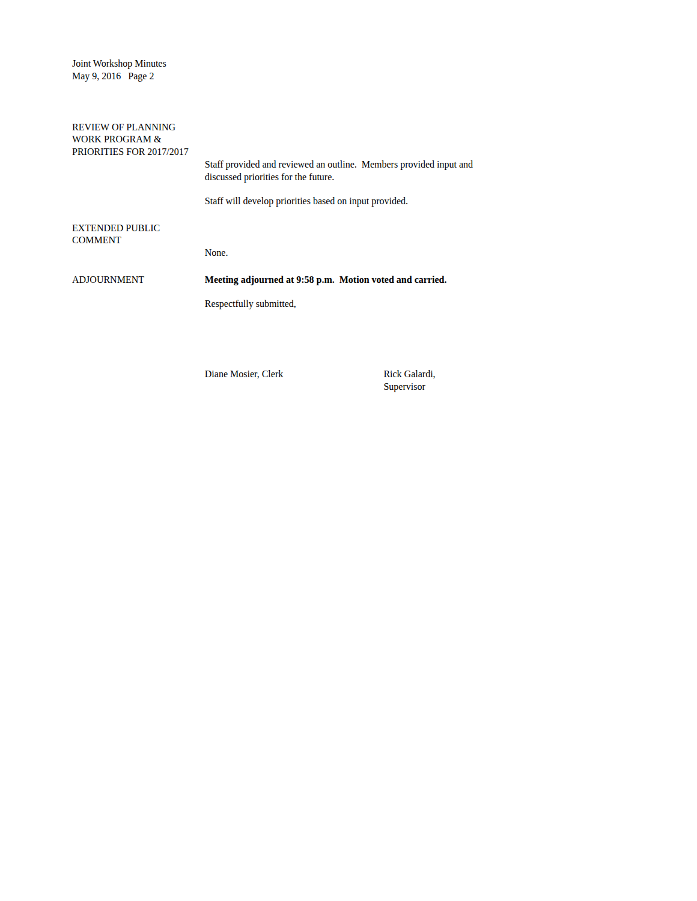Joint Workshop Minutes
May 9, 2016 Page 2
REVIEW OF PLANNING
WORK PROGRAM &
PRIORITIES FOR 2017/2017
Staff provided and reviewed an outline. Members provided input and discussed priorities for the future.
Staff will develop priorities based on input provided.
EXTENDED PUBLIC COMMENT
None.
ADJOURNMENT
Meeting adjourned at 9:58 p.m. Motion voted and carried.
Respectfully submitted,
Diane Mosier, Clerk
Rick Galardi, Supervisor